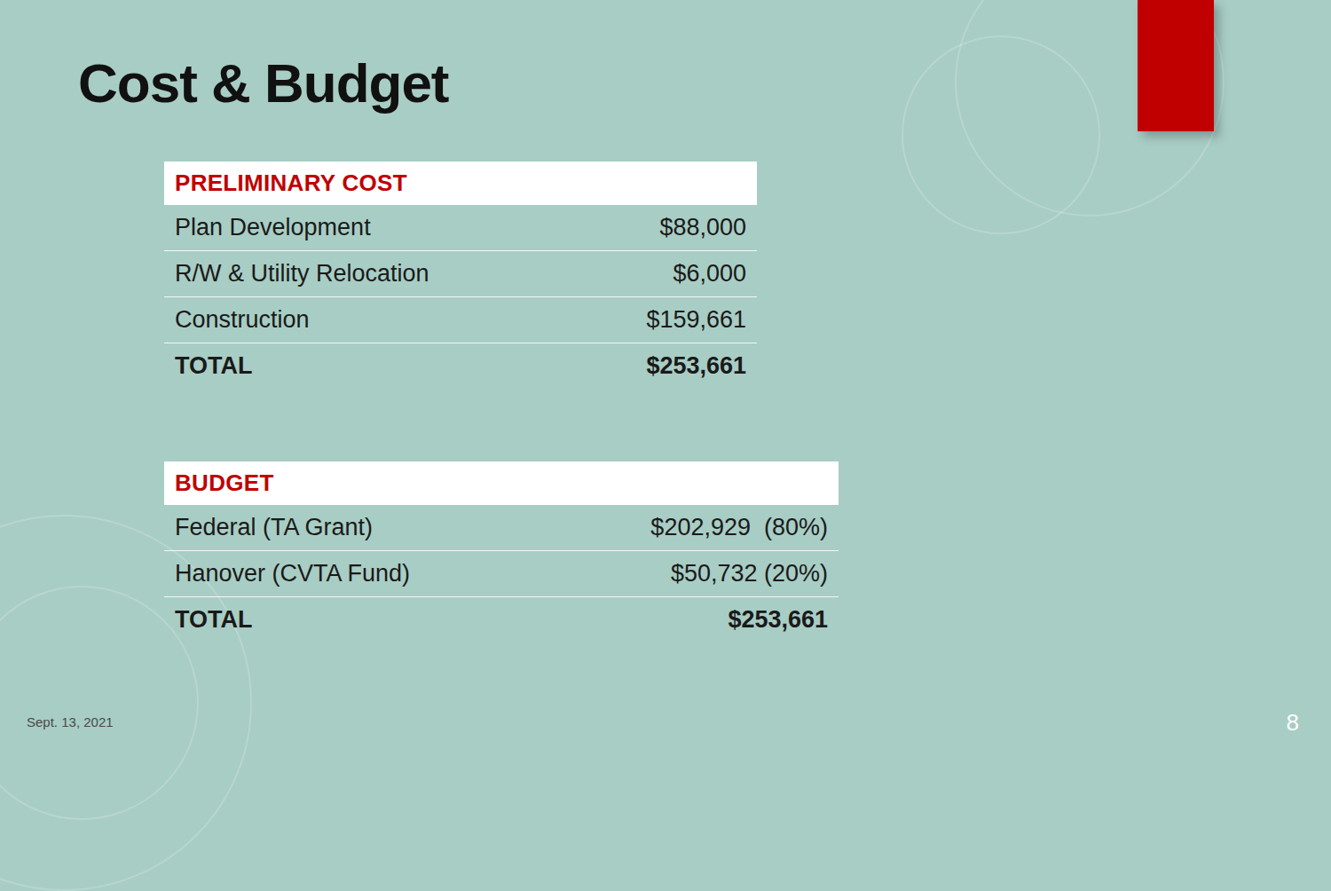Cost & Budget
| PRELIMINARY COST |
| --- |
| Plan Development | $88,000 |
| R/W & Utility Relocation | $6,000 |
| Construction | $159,661 |
| TOTAL | $253,661 |
| BUDGET |
| --- |
| Federal (TA Grant) | $202,929 (80%) |
| Hanover (CVTA Fund) | $50,732 (20%) |
| TOTAL | $253,661 |
Sept. 13, 2021
8